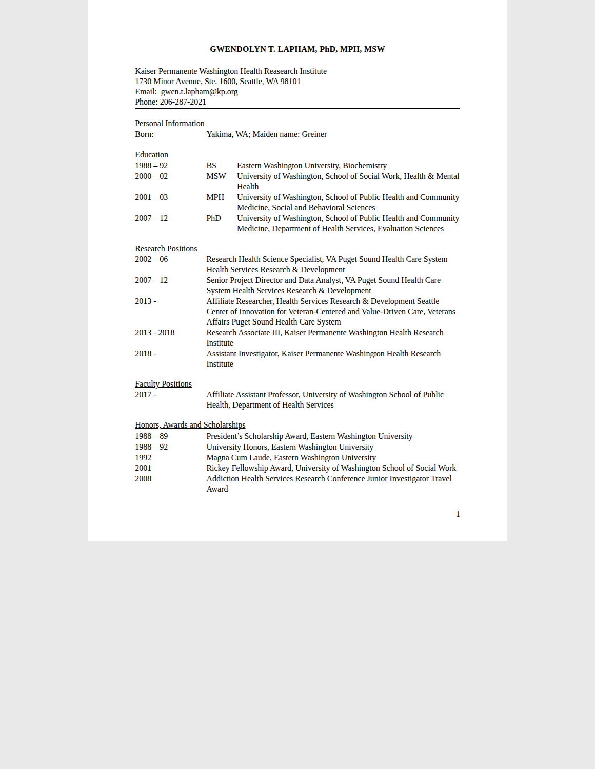GWENDOLYN T. LAPHAM, PhD, MPH, MSW
Kaiser Permanente Washington Health Reasearch Institute
1730 Minor Avenue, Ste. 1600, Seattle, WA 98101
Email: gwen.t.lapham@kp.org
Phone: 206-287-2021
Personal Information
| Born: | Yakima, WA; Maiden name: Greiner |
Education
| 1988 – 92 | BS | Eastern Washington University, Biochemistry |
| 2000 – 02 | MSW | University of Washington, School of Social Work, Health & Mental Health |
| 2001 – 03 | MPH | University of Washington, School of Public Health and Community Medicine, Social and Behavioral Sciences |
| 2007 – 12 | PhD | University of Washington, School of Public Health and Community Medicine, Department of Health Services, Evaluation Sciences |
Research Positions
| 2002 – 06 | Research Health Science Specialist, VA Puget Sound Health Care System Health Services Research & Development |
| 2007 – 12 | Senior Project Director and Data Analyst, VA Puget Sound Health Care System Health Services Research & Development |
| 2013 - | Affiliate Researcher, Health Services Research & Development Seattle Center of Innovation for Veteran-Centered and Value-Driven Care, Veterans Affairs Puget Sound Health Care System |
| 2013 - 2018 | Research Associate III, Kaiser Permanente Washington Health Research Institute |
| 2018 - | Assistant Investigator, Kaiser Permanente Washington Health Research Institute |
Faculty Positions
| 2017 - | Affiliate Assistant Professor, University of Washington School of Public Health, Department of Health Services |
Honors, Awards and Scholarships
| 1988 – 89 | President’s Scholarship Award, Eastern Washington University |
| 1988 – 92 | University Honors, Eastern Washington University |
| 1992 | Magna Cum Laude, Eastern Washington University |
| 2001 | Rickey Fellowship Award, University of Washington School of Social Work |
| 2008 | Addiction Health Services Research Conference Junior Investigator Travel Award |
1